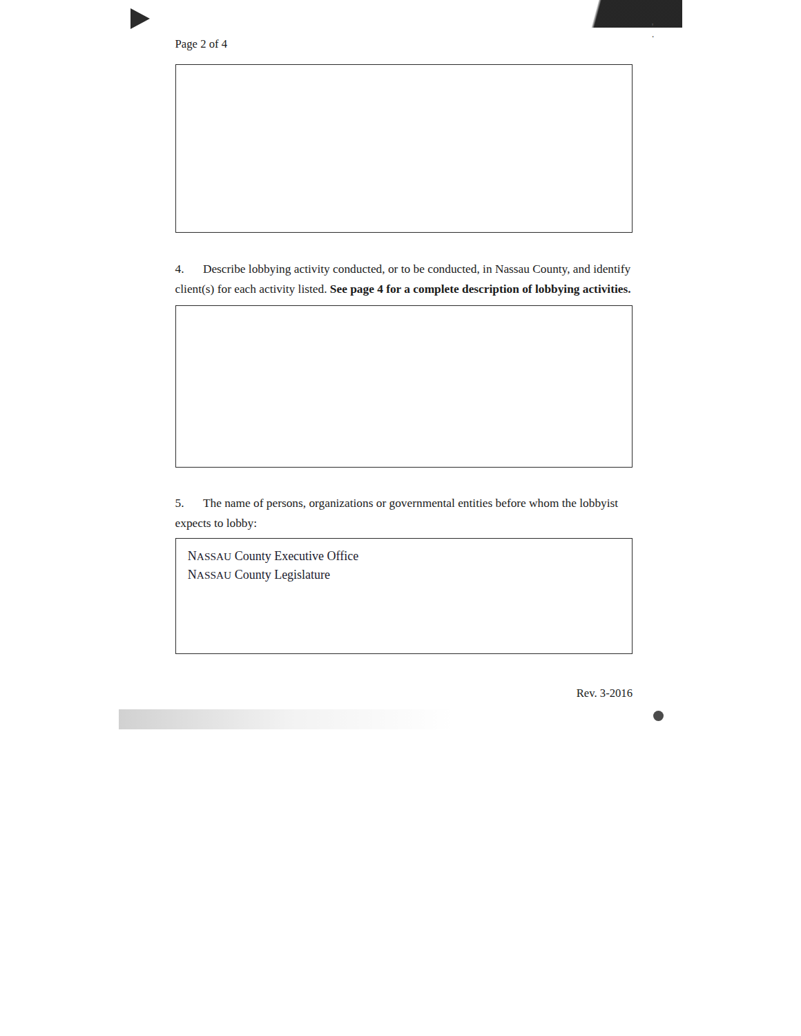' .
Page 2 of 4
4. Describe lobbying activity conducted, or to be conducted, in Nassau County, and identify
client(s) for each activity listed. See page 4 for a complete description of lobbying activities.
5. The name of persons, organizations or governmental entities before whom the lobbyist
expects to lobby:
NASSAU County Executive Office
NASSAU County Legislature
Rev. 3-2016